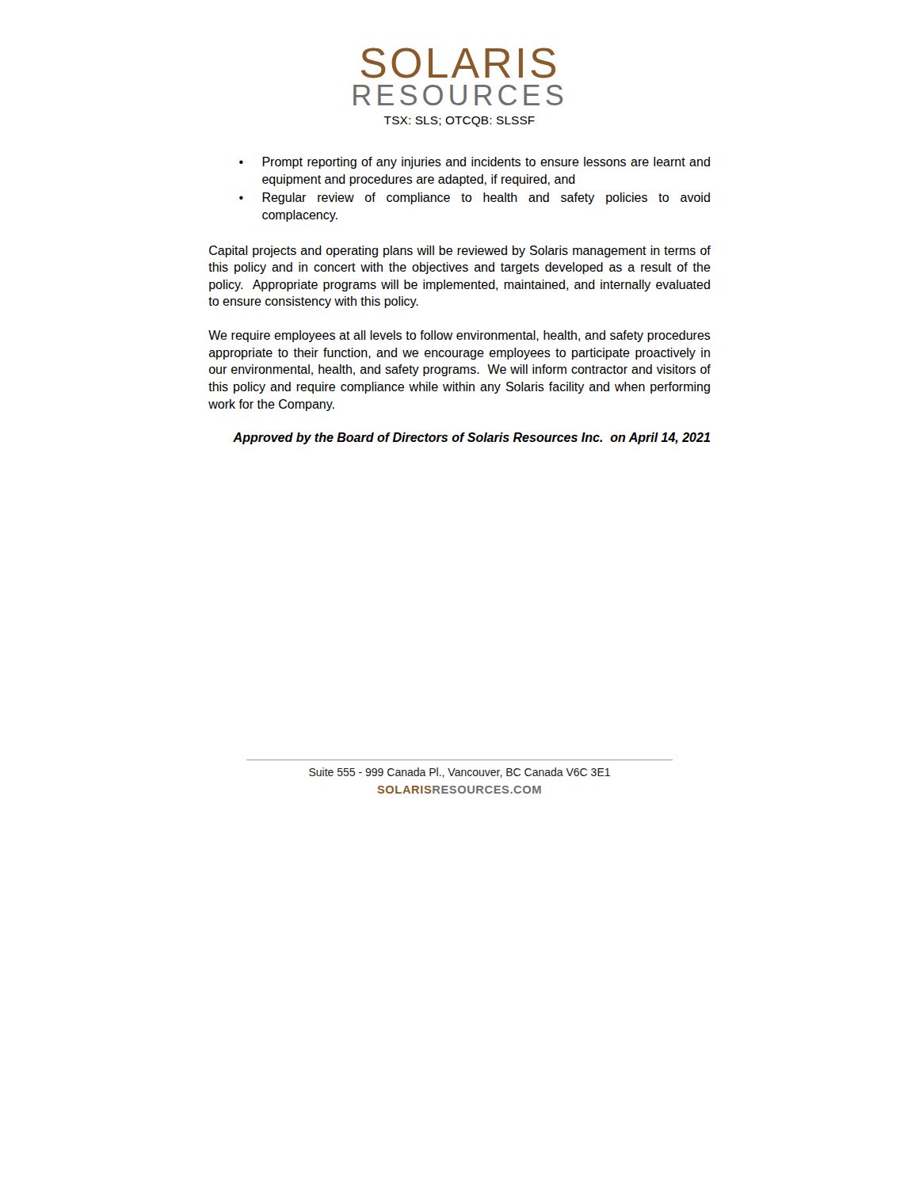SOLARIS
RESOURCES
TSX: SLS; OTCQB: SLSSF
Prompt reporting of any injuries and incidents to ensure lessons are learnt and equipment and procedures are adapted, if required, and
Regular review of compliance to health and safety policies to avoid complacency.
Capital projects and operating plans will be reviewed by Solaris management in terms of this policy and in concert with the objectives and targets developed as a result of the policy. Appropriate programs will be implemented, maintained, and internally evaluated to ensure consistency with this policy.
We require employees at all levels to follow environmental, health, and safety procedures appropriate to their function, and we encourage employees to participate proactively in our environmental, health, and safety programs. We will inform contractor and visitors of this policy and require compliance while within any Solaris facility and when performing work for the Company.
Approved by the Board of Directors of Solaris Resources Inc. on April 14, 2021
Suite 555 - 999 Canada Pl., Vancouver, BC Canada V6C 3E1
SOLARIS RESOURCES.COM